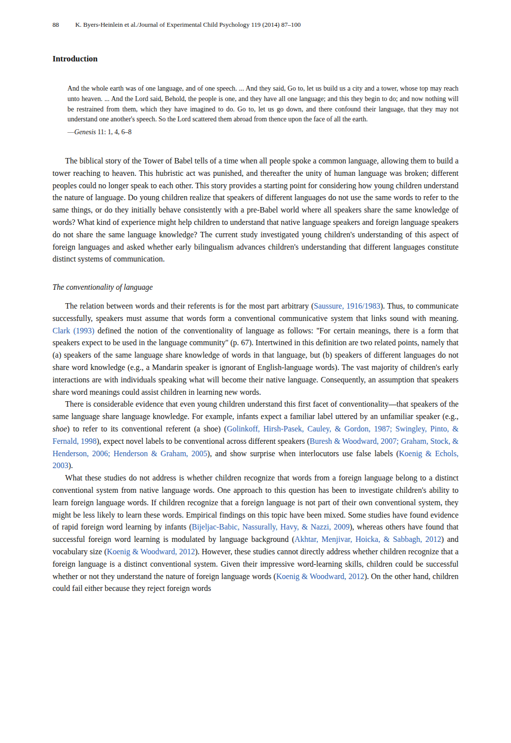88 K. Byers-Heinlein et al./Journal of Experimental Child Psychology 119 (2014) 87–100
Introduction
And the whole earth was of one language, and of one speech. ... And they said, Go to, let us build us a city and a tower, whose top may reach unto heaven. ... And the Lord said, Behold, the people is one, and they have all one language; and this they begin to do; and now nothing will be restrained from them, which they have imagined to do. Go to, let us go down, and there confound their language, that they may not understand one another's speech. So the Lord scattered them abroad from thence upon the face of all the earth.
—Genesis 11: 1, 4, 6–8
The biblical story of the Tower of Babel tells of a time when all people spoke a common language, allowing them to build a tower reaching to heaven. This hubristic act was punished, and thereafter the unity of human language was broken; different peoples could no longer speak to each other. This story provides a starting point for considering how young children understand the nature of language. Do young children realize that speakers of different languages do not use the same words to refer to the same things, or do they initially behave consistently with a pre-Babel world where all speakers share the same knowledge of words? What kind of experience might help children to understand that native language speakers and foreign language speakers do not share the same language knowledge? The current study investigated young children's understanding of this aspect of foreign languages and asked whether early bilingualism advances children's understanding that different languages constitute distinct systems of communication.
The conventionality of language
The relation between words and their referents is for the most part arbitrary (Saussure, 1916/1983). Thus, to communicate successfully, speakers must assume that words form a conventional communicative system that links sound with meaning. Clark (1993) defined the notion of the conventionality of language as follows: ''For certain meanings, there is a form that speakers expect to be used in the language community'' (p. 67). Intertwined in this definition are two related points, namely that (a) speakers of the same language share knowledge of words in that language, but (b) speakers of different languages do not share word knowledge (e.g., a Mandarin speaker is ignorant of English-language words). The vast majority of children's early interactions are with individuals speaking what will become their native language. Consequently, an assumption that speakers share word meanings could assist children in learning new words.
There is considerable evidence that even young children understand this first facet of conventionality—that speakers of the same language share language knowledge. For example, infants expect a familiar label uttered by an unfamiliar speaker (e.g., shoe) to refer to its conventional referent (a shoe) (Golinkoff, Hirsh-Pasek, Cauley, & Gordon, 1987; Swingley, Pinto, & Fernald, 1998), expect novel labels to be conventional across different speakers (Buresh & Woodward, 2007; Graham, Stock, & Henderson, 2006; Henderson & Graham, 2005), and show surprise when interlocutors use false labels (Koenig & Echols, 2003).
What these studies do not address is whether children recognize that words from a foreign language belong to a distinct conventional system from native language words. One approach to this question has been to investigate children's ability to learn foreign language words. If children recognize that a foreign language is not part of their own conventional system, they might be less likely to learn these words. Empirical findings on this topic have been mixed. Some studies have found evidence of rapid foreign word learning by infants (Bijeljac-Babic, Nassurally, Havy, & Nazzi, 2009), whereas others have found that successful foreign word learning is modulated by language background (Akhtar, Menjivar, Hoicka, & Sabbagh, 2012) and vocabulary size (Koenig & Woodward, 2012). However, these studies cannot directly address whether children recognize that a foreign language is a distinct conventional system. Given their impressive word-learning skills, children could be successful whether or not they understand the nature of foreign language words (Koenig & Woodward, 2012). On the other hand, children could fail either because they reject foreign words